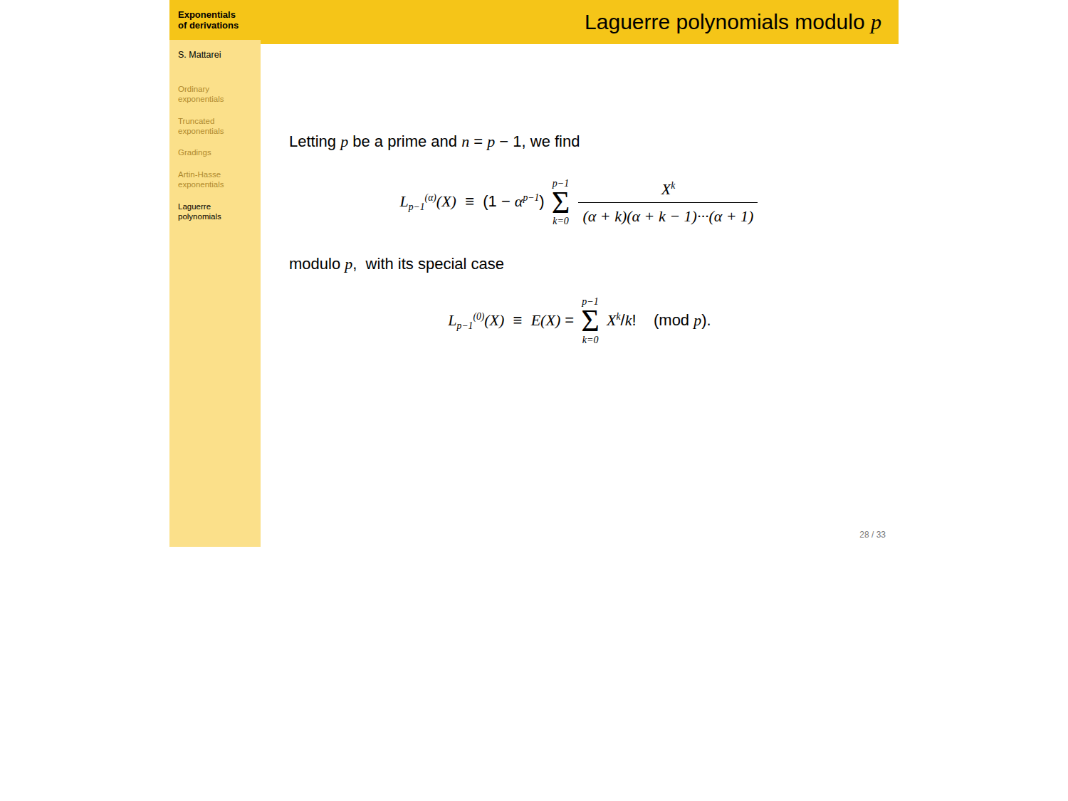Exponentials
of derivations
S. Mattarei
Ordinary
exponentials
Truncated
exponentials
Gradings
Artin-Hasse
exponentials
Laguerre
polynomials
Laguerre polynomials modulo p
Letting p be a prime and n = p − 1, we find
Lp−1(α)(X) ≡ (1 − αp−1) p−1 Σ k=0 Xk (α + k)(α + k − 1)···(α + 1)
modulo p, with its special case
Lp−1(0)(X) ≡ E(X) = p−1 Σ k=0 Xk/k! (mod p).
28 / 33